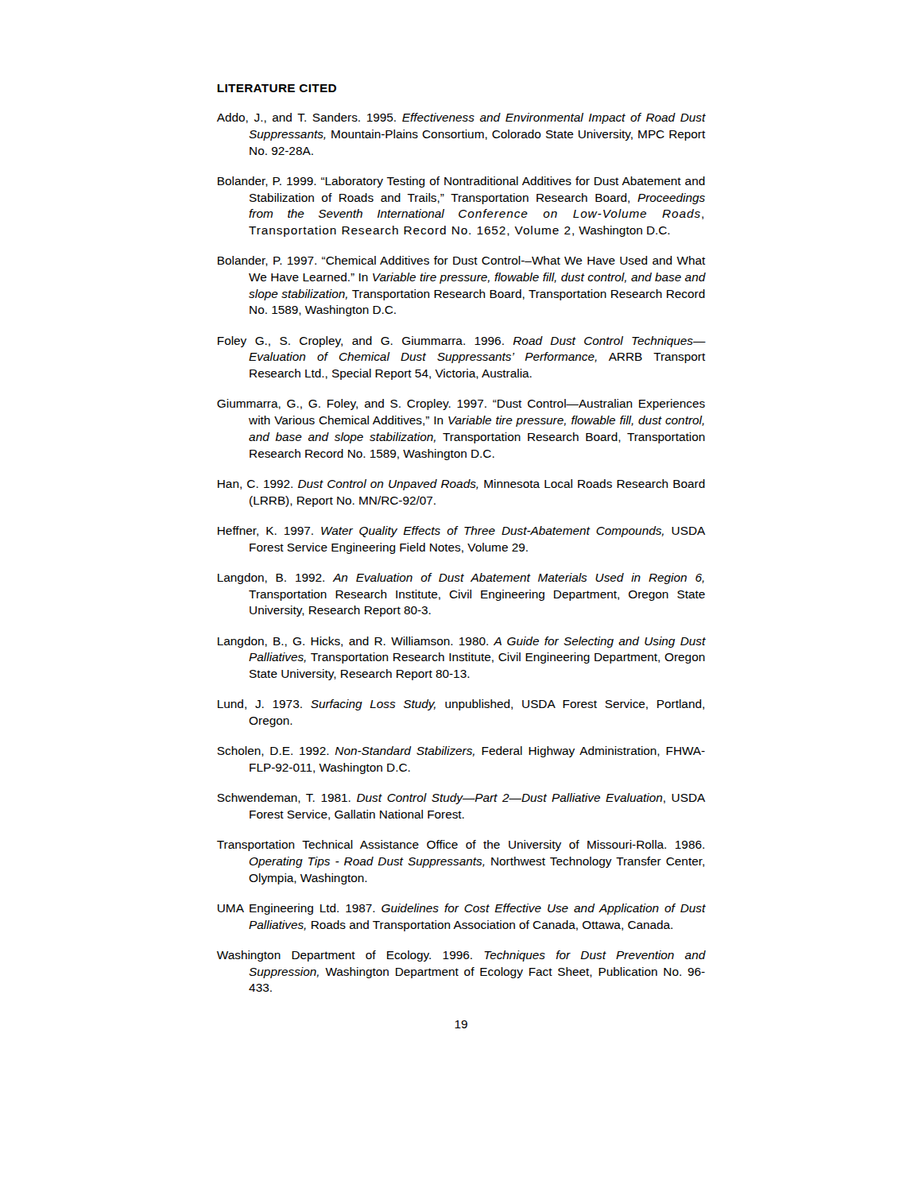LITERATURE CITED
Addo, J., and T. Sanders. 1995. Effectiveness and Environmental Impact of Road Dust Suppressants, Mountain-Plains Consortium, Colorado State University, MPC Report No. 92-28A.
Bolander, P. 1999. “Laboratory Testing of Nontraditional Additives for Dust Abatement and Stabilization of Roads and Trails,” Transportation Research Board, Proceedings from the Seventh International Conference on Low-Volume Roads, Transportation Research Record No. 1652, Volume 2, Washington D.C.
Bolander, P. 1997. “Chemical Additives for Dust Control-–What We Have Used and What We Have Learned.” In Variable tire pressure, flowable fill, dust control, and base and slope stabilization, Transportation Research Board, Transportation Research Record No. 1589, Washington D.C.
Foley G., S. Cropley, and G. Giummarra. 1996. Road Dust Control Techniques—Evaluation of Chemical Dust Suppressants’ Performance, ARRB Transport Research Ltd., Special Report 54, Victoria, Australia.
Giummarra, G., G. Foley, and S. Cropley. 1997. “Dust Control—Australian Experiences with Various Chemical Additives,” In Variable tire pressure, flowable fill, dust control, and base and slope stabilization, Transportation Research Board, Transportation Research Record No. 1589, Washington D.C.
Han, C. 1992. Dust Control on Unpaved Roads, Minnesota Local Roads Research Board (LRRB), Report No. MN/RC-92/07.
Heffner, K. 1997. Water Quality Effects of Three Dust-Abatement Compounds, USDA Forest Service Engineering Field Notes, Volume 29.
Langdon, B. 1992. An Evaluation of Dust Abatement Materials Used in Region 6, Transportation Research Institute, Civil Engineering Department, Oregon State University, Research Report 80-3.
Langdon, B., G. Hicks, and R. Williamson. 1980. A Guide for Selecting and Using Dust Palliatives, Transportation Research Institute, Civil Engineering Department, Oregon State University, Research Report 80-13.
Lund, J. 1973. Surfacing Loss Study, unpublished, USDA Forest Service, Portland, Oregon.
Scholen, D.E. 1992. Non-Standard Stabilizers, Federal Highway Administration, FHWA-FLP-92-011, Washington D.C.
Schwendeman, T. 1981. Dust Control Study—Part 2—Dust Palliative Evaluation, USDA Forest Service, Gallatin National Forest.
Transportation Technical Assistance Office of the University of Missouri-Rolla. 1986. Operating Tips - Road Dust Suppressants, Northwest Technology Transfer Center, Olympia, Washington.
UMA Engineering Ltd. 1987. Guidelines for Cost Effective Use and Application of Dust Palliatives, Roads and Transportation Association of Canada, Ottawa, Canada.
Washington Department of Ecology. 1996. Techniques for Dust Prevention and Suppression, Washington Department of Ecology Fact Sheet, Publication No. 96-433.
19